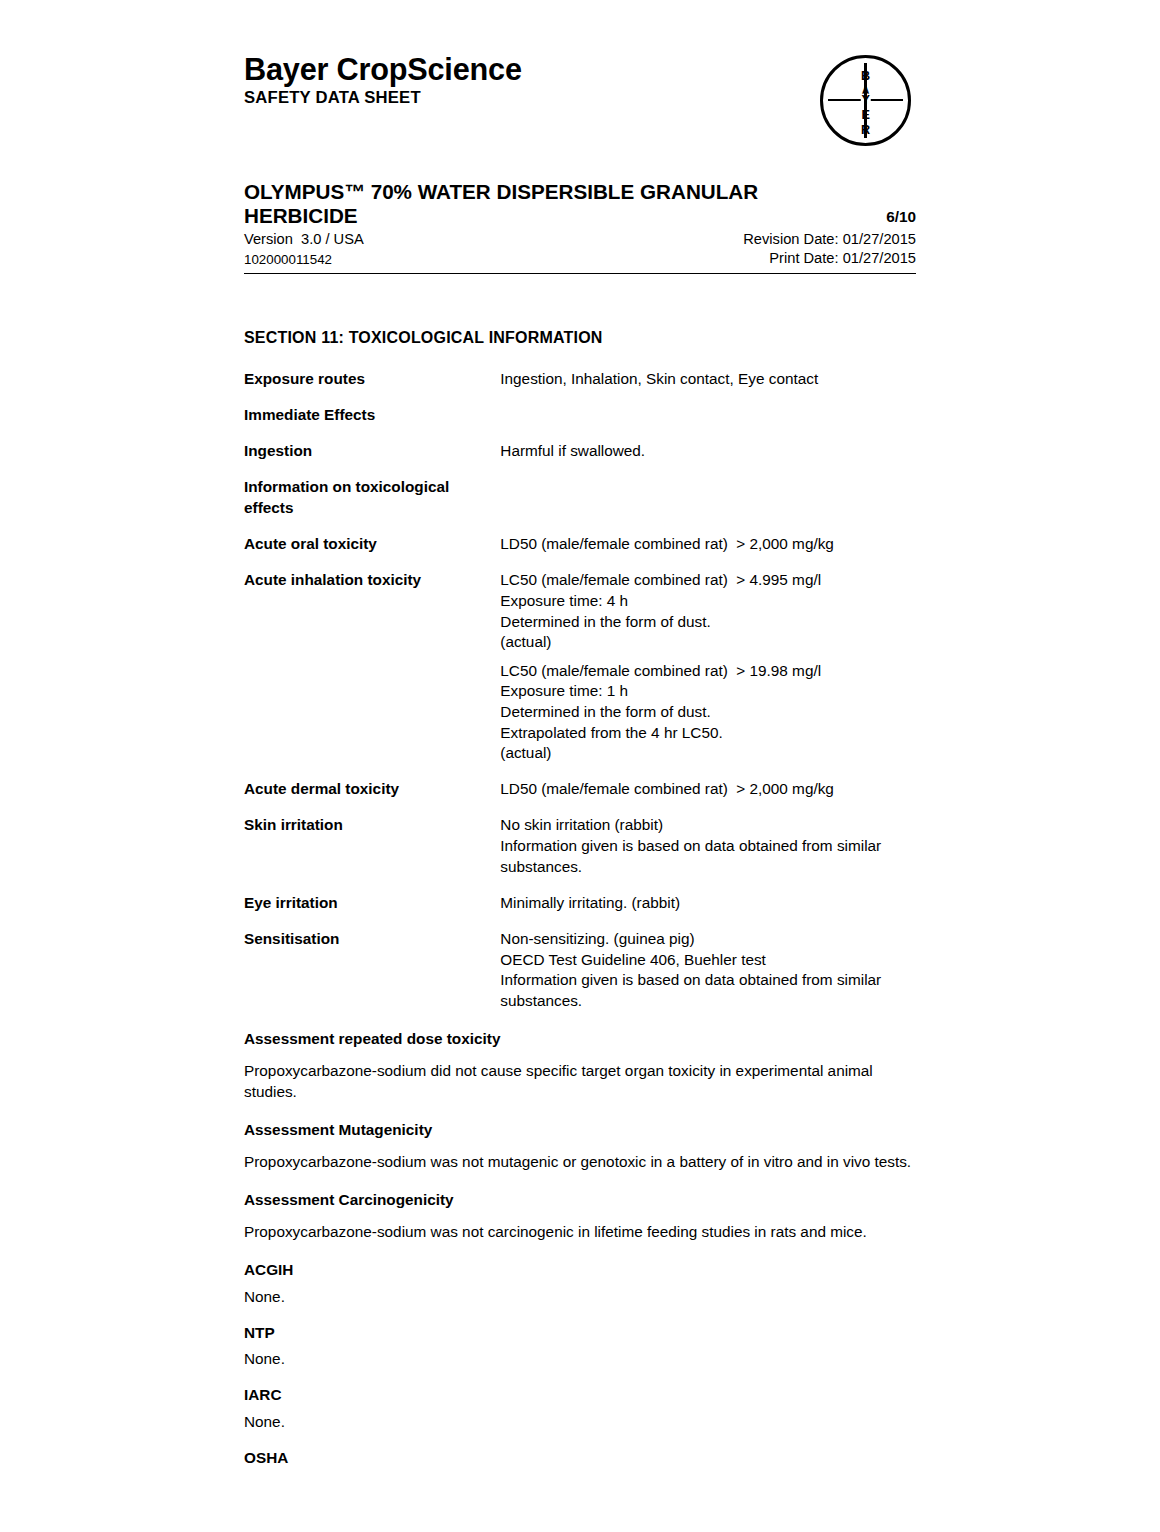Bayer CropScience
SAFETY DATA SHEET
B A Y E R
OLYMPUS™ 70% WATER DISPERSIBLE GRANULAR
HERBICIDE
6/10
Version 3.0 / USA
Revision Date: 01/27/2015
Print Date: 01/27/2015
102000011542
SECTION 11: TOXICOLOGICAL INFORMATION
| Exposure routes | Ingestion, Inhalation, Skin contact, Eye contact |
| Immediate Effects | |
| Ingestion | Harmful if swallowed. |
| Information on toxicological effects | |
| Acute oral toxicity | LD50 (male/female combined rat) > 2,000 mg/kg |
| Acute inhalation toxicity | LC50 (male/female combined rat) > 4.995 mg/l Exposure time: 4 h Determined in the form of dust. (actual) LC50 (male/female combined rat) > 19.98 mg/l Exposure time: 1 h Determined in the form of dust. Extrapolated from the 4 hr LC50. (actual) |
| Acute dermal toxicity | LD50 (male/female combined rat) > 2,000 mg/kg |
| Skin irritation | No skin irritation (rabbit) Information given is based on data obtained from similar substances. |
| Eye irritation | Minimally irritating. (rabbit) |
| Sensitisation | Non-sensitizing. (guinea pig) OECD Test Guideline 406, Buehler test Information given is based on data obtained from similar substances. |
Assessment repeated dose toxicity
Propoxycarbazone-sodium did not cause specific target organ toxicity in experimental animal studies.
Assessment Mutagenicity
Propoxycarbazone-sodium was not mutagenic or genotoxic in a battery of in vitro and in vivo tests.
Assessment Carcinogenicity
Propoxycarbazone-sodium was not carcinogenic in lifetime feeding studies in rats and mice.
ACGIH
None.
NTP
None.
IARC
None.
OSHA